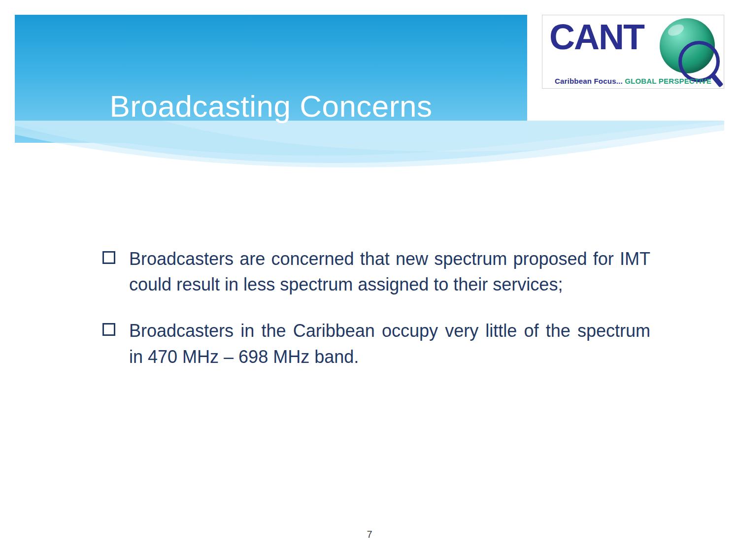Broadcasting Concerns
CANT
Caribbean Focus... GLOBAL PERSPECTIVE
Broadcasters are concerned that new spectrum proposed for IMT could result in less spectrum assigned to their services;
Broadcasters in the Caribbean occupy very little of the spectrum in 470 MHz – 698 MHz band.
7